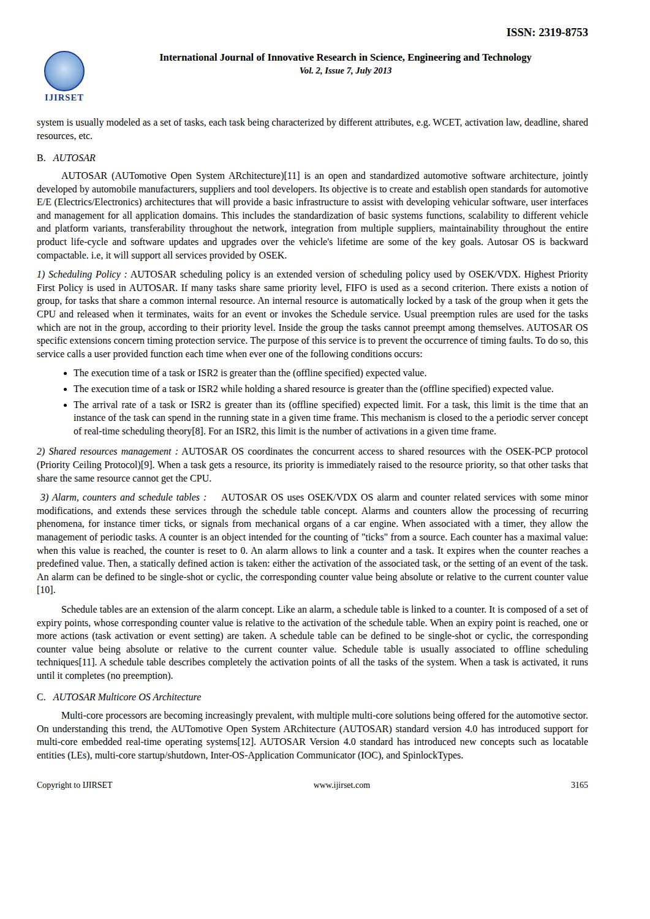ISSN: 2319-8753
IJIRSET
International Journal of Innovative Research in Science, Engineering and Technology
Vol. 2, Issue 7, July 2013
system is usually modeled as a set of tasks, each task being characterized by different attributes, e.g. WCET, activation law, deadline, shared resources, etc.
B. AUTOSAR
AUTOSAR (AUTomotive Open System ARchitecture)[11] is an open and standardized automotive software architecture, jointly developed by automobile manufacturers, suppliers and tool developers. Its objective is to create and establish open standards for automotive E/E (Electrics/Electronics) architectures that will provide a basic infrastructure to assist with developing vehicular software, user interfaces and management for all application domains. This includes the standardization of basic systems functions, scalability to different vehicle and platform variants, transferability throughout the network, integration from multiple suppliers, maintainability throughout the entire product life-cycle and software updates and upgrades over the vehicle's lifetime are some of the key goals. Autosar OS is backward compactable. i.e, it will support all services provided by OSEK.
1) Scheduling Policy : AUTOSAR scheduling policy is an extended version of scheduling policy used by OSEK/VDX. Highest Priority First Policy is used in AUTOSAR. If many tasks share same priority level, FIFO is used as a second criterion. There exists a notion of group, for tasks that share a common internal resource. An internal resource is automatically locked by a task of the group when it gets the CPU and released when it terminates, waits for an event or invokes the Schedule service. Usual preemption rules are used for the tasks which are not in the group, according to their priority level. Inside the group the tasks cannot preempt among themselves. AUTOSAR OS specific extensions concern timing protection service. The purpose of this service is to prevent the occurrence of timing faults. To do so, this service calls a user provided function each time when ever one of the following conditions occurs:
The execution time of a task or ISR2 is greater than the (offline specified) expected value.
The execution time of a task or ISR2 while holding a shared resource is greater than the (offline specified) expected value.
The arrival rate of a task or ISR2 is greater than its (offline specified) expected limit. For a task, this limit is the time that an instance of the task can spend in the running state in a given time frame. This mechanism is closed to the a periodic server concept of real-time scheduling theory[8]. For an ISR2, this limit is the number of activations in a given time frame.
2) Shared resources management : AUTOSAR OS coordinates the concurrent access to shared resources with the OSEK-PCP protocol (Priority Ceiling Protocol)[9]. When a task gets a resource, its priority is immediately raised to the resource priority, so that other tasks that share the same resource cannot get the CPU.
3) Alarm, counters and schedule tables : AUTOSAR OS uses OSEK/VDX OS alarm and counter related services with some minor modifications, and extends these services through the schedule table concept. Alarms and counters allow the processing of recurring phenomena, for instance timer ticks, or signals from mechanical organs of a car engine. When associated with a timer, they allow the management of periodic tasks. A counter is an object intended for the counting of "ticks" from a source. Each counter has a maximal value: when this value is reached, the counter is reset to 0. An alarm allows to link a counter and a task. It expires when the counter reaches a predefined value. Then, a statically defined action is taken: either the activation of the associated task, or the setting of an event of the task. An alarm can be defined to be single-shot or cyclic, the corresponding counter value being absolute or relative to the current counter value [10].
Schedule tables are an extension of the alarm concept. Like an alarm, a schedule table is linked to a counter. It is composed of a set of expiry points, whose corresponding counter value is relative to the activation of the schedule table. When an expiry point is reached, one or more actions (task activation or event setting) are taken. A schedule table can be defined to be single-shot or cyclic, the corresponding counter value being absolute or relative to the current counter value. Schedule table is usually associated to offline scheduling techniques[11]. A schedule table describes completely the activation points of all the tasks of the system. When a task is activated, it runs until it completes (no preemption).
C. AUTOSAR Multicore OS Architecture
Multi-core processors are becoming increasingly prevalent, with multiple multi-core solutions being offered for the automotive sector. On understanding this trend, the AUTomotive Open System ARchitecture (AUTOSAR) standard version 4.0 has introduced support for multi-core embedded real-time operating systems[12]. AUTOSAR Version 4.0 standard has introduced new concepts such as locatable entities (LEs), multi-core startup/shutdown, Inter-OS-Application Communicator (IOC), and SpinlockTypes.
Copyright to IJIRSET
www.ijirset.com
3165